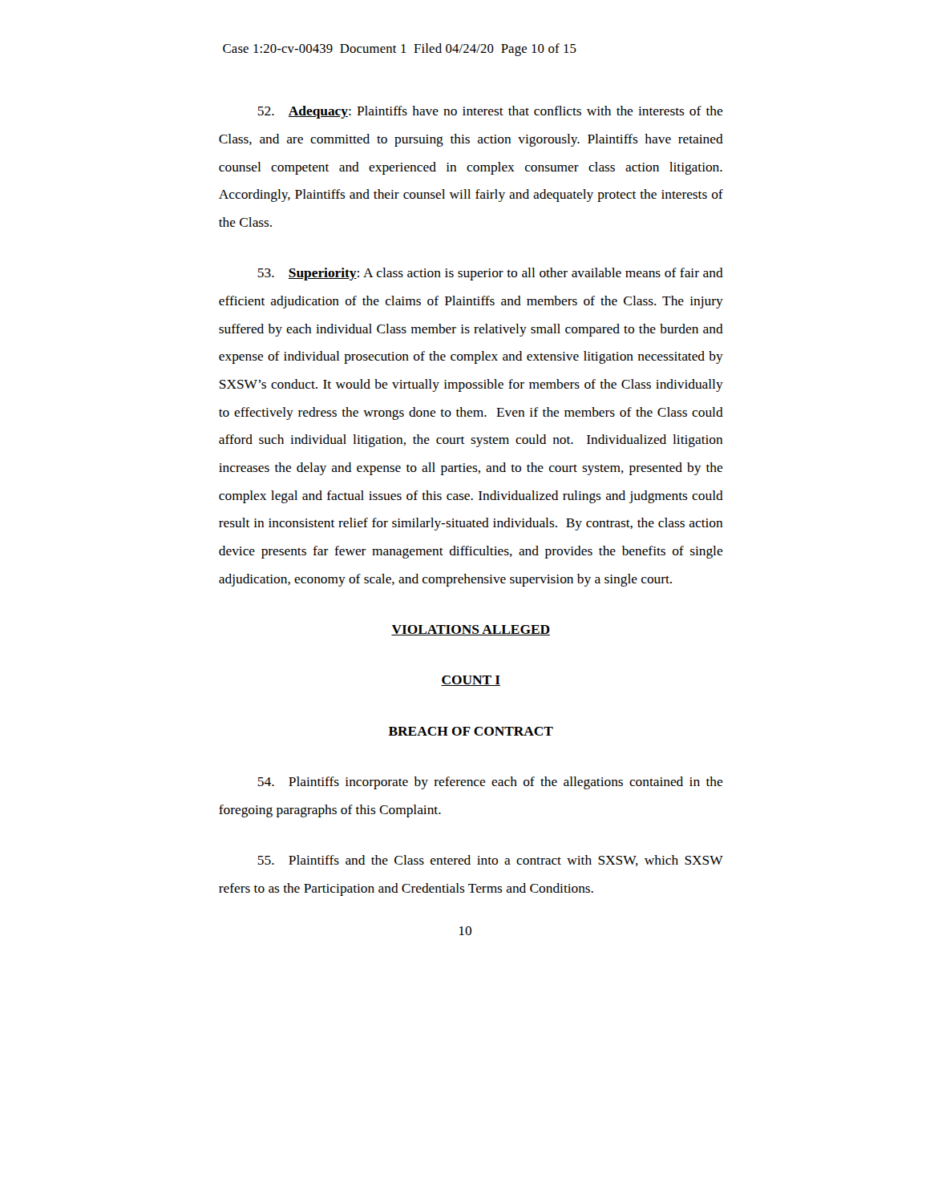Case 1:20-cv-00439 Document 1 Filed 04/24/20 Page 10 of 15
52. Adequacy: Plaintiffs have no interest that conflicts with the interests of the Class, and are committed to pursuing this action vigorously. Plaintiffs have retained counsel competent and experienced in complex consumer class action litigation. Accordingly, Plaintiffs and their counsel will fairly and adequately protect the interests of the Class.
53. Superiority: A class action is superior to all other available means of fair and efficient adjudication of the claims of Plaintiffs and members of the Class. The injury suffered by each individual Class member is relatively small compared to the burden and expense of individual prosecution of the complex and extensive litigation necessitated by SXSW’s conduct. It would be virtually impossible for members of the Class individually to effectively redress the wrongs done to them. Even if the members of the Class could afford such individual litigation, the court system could not. Individualized litigation increases the delay and expense to all parties, and to the court system, presented by the complex legal and factual issues of this case. Individualized rulings and judgments could result in inconsistent relief for similarly-situated individuals. By contrast, the class action device presents far fewer management difficulties, and provides the benefits of single adjudication, economy of scale, and comprehensive supervision by a single court.
VIOLATIONS ALLEGED
COUNT I
BREACH OF CONTRACT
54. Plaintiffs incorporate by reference each of the allegations contained in the foregoing paragraphs of this Complaint.
55. Plaintiffs and the Class entered into a contract with SXSW, which SXSW refers to as the Participation and Credentials Terms and Conditions.
10